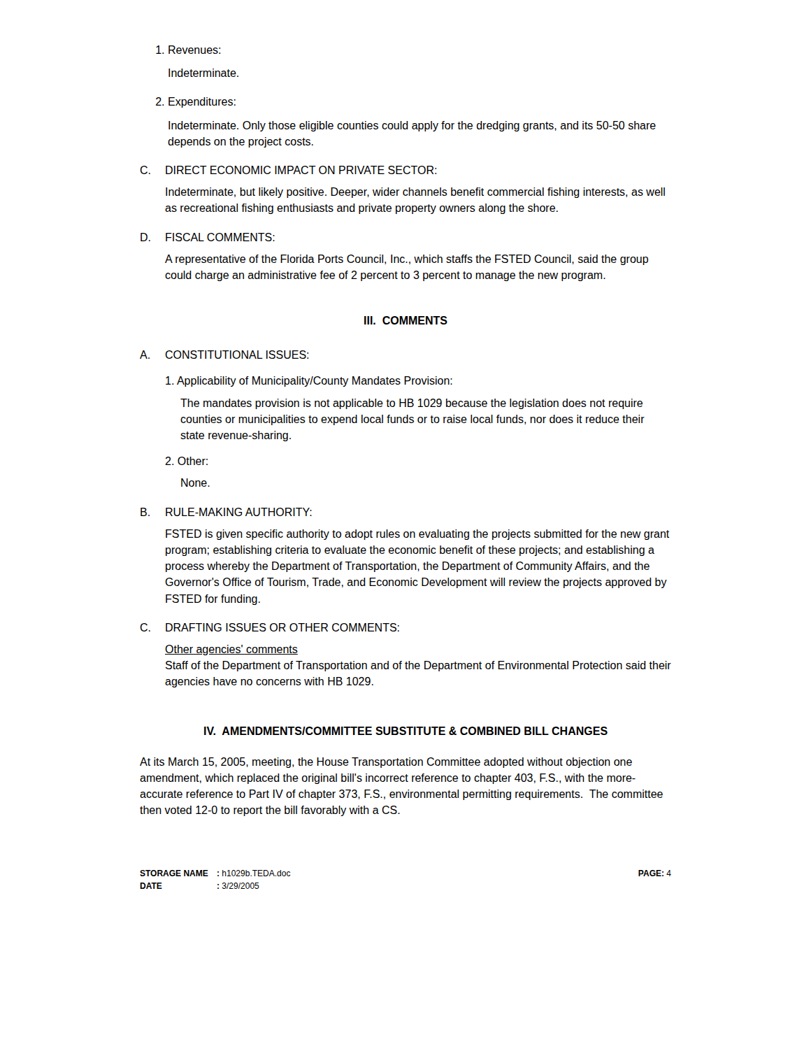Revenues:
Indeterminate.
Expenditures:
Indeterminate. Only those eligible counties could apply for the dredging grants, and its 50-50 share depends on the project costs.
C.
DIRECT ECONOMIC IMPACT ON PRIVATE SECTOR:
Indeterminate, but likely positive. Deeper, wider channels benefit commercial fishing interests, as well as recreational fishing enthusiasts and private property owners along the shore.
D.
FISCAL COMMENTS:
A representative of the Florida Ports Council, Inc., which staffs the FSTED Council, said the group could charge an administrative fee of 2 percent to 3 percent to manage the new program.
III. COMMENTS
A.
CONSTITUTIONAL ISSUES:
1. Applicability of Municipality/County Mandates Provision:
The mandates provision is not applicable to HB 1029 because the legislation does not require counties or municipalities to expend local funds or to raise local funds, nor does it reduce their state revenue-sharing.
2. Other:
None.
B.
RULE-MAKING AUTHORITY:
FSTED is given specific authority to adopt rules on evaluating the projects submitted for the new grant program; establishing criteria to evaluate the economic benefit of these projects; and establishing a process whereby the Department of Transportation, the Department of Community Affairs, and the Governor's Office of Tourism, Trade, and Economic Development will review the projects approved by FSTED for funding.
C.
DRAFTING ISSUES OR OTHER COMMENTS:
Other agencies' comments
Staff of the Department of Transportation and of the Department of Environmental Protection said their agencies have no concerns with HB 1029.
IV. AMENDMENTS/COMMITTEE SUBSTITUTE & COMBINED BILL CHANGES
At its March 15, 2005, meeting, the House Transportation Committee adopted without objection one amendment, which replaced the original bill's incorrect reference to chapter 403, F.S., with the more-accurate reference to Part IV of chapter 373, F.S., environmental permitting requirements. The committee then voted 12-0 to report the bill favorably with a CS.
STORAGE NAME: h1029b.TEDA.doc
DATE: 3/29/2005
PAGE: 4